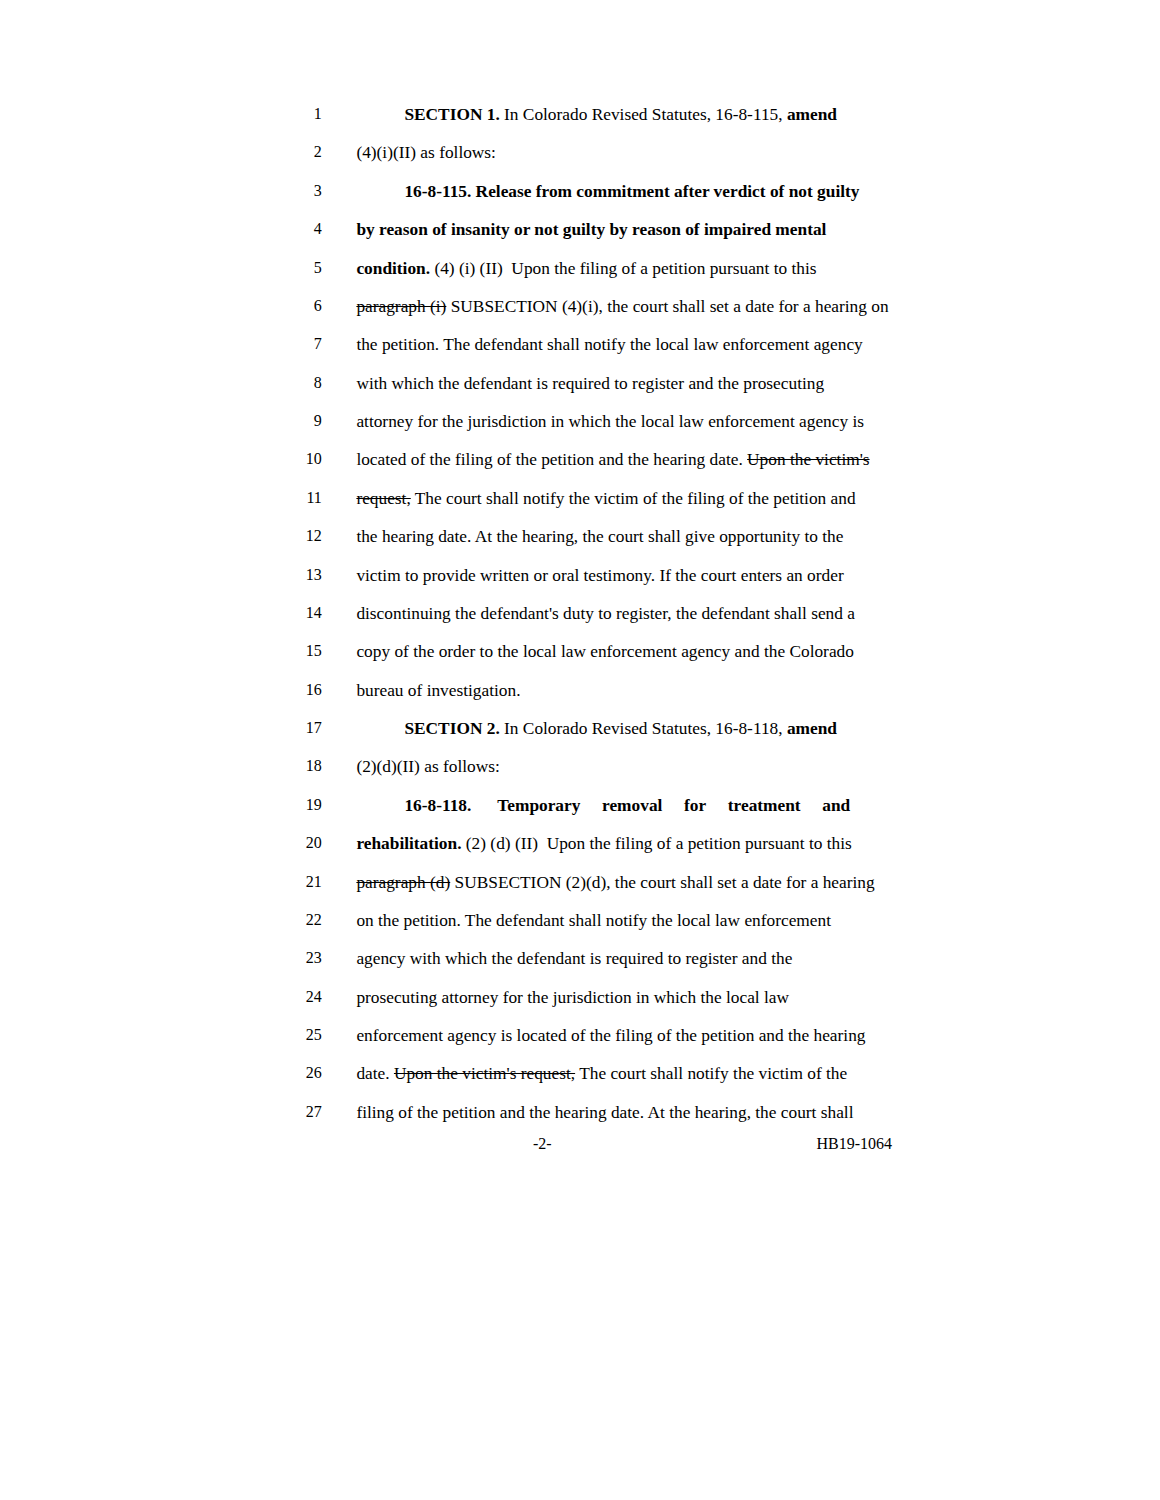| 1 | SECTION 1. In Colorado Revised Statutes, 16-8-115, amend |
| 2 | (4)(i)(II) as follows: |
| 3 | 16-8-115. Release from commitment after verdict of not guilty |
| 4 | by reason of insanity or not guilty by reason of impaired mental |
| 5 | condition. (4) (i) (II) Upon the filing of a petition pursuant to this |
| 6 | paragraph (i) SUBSECTION (4)(i), the court shall set a date for a hearing on |
| 7 | the petition. The defendant shall notify the local law enforcement agency |
| 8 | with which the defendant is required to register and the prosecuting |
| 9 | attorney for the jurisdiction in which the local law enforcement agency is |
| 10 | located of the filing of the petition and the hearing date. Upon the victim's |
| 11 | request, The court shall notify the victim of the filing of the petition and |
| 12 | the hearing date. At the hearing, the court shall give opportunity to the |
| 13 | victim to provide written or oral testimony. If the court enters an order |
| 14 | discontinuing the defendant's duty to register, the defendant shall send a |
| 15 | copy of the order to the local law enforcement agency and the Colorado |
| 16 | bureau of investigation. |
| 17 | SECTION 2. In Colorado Revised Statutes, 16-8-118, amend |
| 18 | (2)(d)(II) as follows: |
| 19 | 16-8-118. Temporary removal for treatment and |
| 20 | rehabilitation. (2) (d) (II) Upon the filing of a petition pursuant to this |
| 21 | paragraph (d) SUBSECTION (2)(d), the court shall set a date for a hearing |
| 22 | on the petition. The defendant shall notify the local law enforcement |
| 23 | agency with which the defendant is required to register and the |
| 24 | prosecuting attorney for the jurisdiction in which the local law |
| 25 | enforcement agency is located of the filing of the petition and the hearing |
| 26 | date. Upon the victim's request, The court shall notify the victim of the |
| 27 | filing of the petition and the hearing date. At the hearing, the court shall |
-2-
HB19-1064